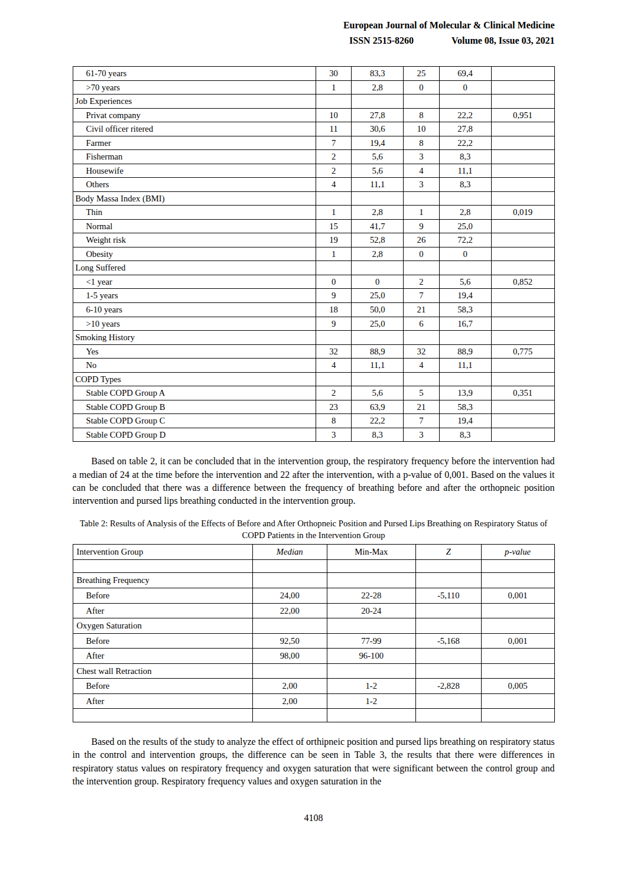European Journal of Molecular & Clinical Medicine
ISSN 2515-8260 Volume 08, Issue 03, 2021
| 61-70 years | 30 | 83,3 | 25 | 69,4 | |
| >70 years | 1 | 2,8 | 0 | 0 | |
| Job Experiences | | | | | |
| Privat company | 10 | 27,8 | 8 | 22,2 | 0,951 |
| Civil officer ritered | 11 | 30,6 | 10 | 27,8 | |
| Farmer | 7 | 19,4 | 8 | 22,2 | |
| Fisherman | 2 | 5,6 | 3 | 8,3 | |
| Housewife | 2 | 5,6 | 4 | 11,1 | |
| Others | 4 | 11,1 | 3 | 8,3 | |
| Body Massa Index (BMI) | | | | | |
| Thin | 1 | 2,8 | 1 | 2,8 | 0,019 |
| Normal | 15 | 41,7 | 9 | 25,0 | |
| Weight risk | 19 | 52,8 | 26 | 72,2 | |
| Obesity | 1 | 2,8 | 0 | 0 | |
| Long Suffered | | | | | |
| <1 year | 0 | 0 | 2 | 5,6 | 0,852 |
| 1-5 years | 9 | 25,0 | 7 | 19,4 | |
| 6-10 years | 18 | 50,0 | 21 | 58,3 | |
| >10 years | 9 | 25,0 | 6 | 16,7 | |
| Smoking History | | | | | |
| Yes | 32 | 88,9 | 32 | 88,9 | 0,775 |
| No | 4 | 11,1 | 4 | 11,1 | |
| COPD Types | | | | | |
| Stable COPD Group A | 2 | 5,6 | 5 | 13,9 | 0,351 |
| Stable COPD Group B | 23 | 63,9 | 21 | 58,3 | |
| Stable COPD Group C | 8 | 22,2 | 7 | 19,4 | |
| Stable COPD Group D | 3 | 8,3 | 3 | 8,3 | |
Based on table 2, it can be concluded that in the intervention group, the respiratory frequency before the intervention had a median of 24 at the time before the intervention and 22 after the intervention, with a p-value of 0,001. Based on the values it can be concluded that there was a difference between the frequency of breathing before and after the orthopneic position intervention and pursed lips breathing conducted in the intervention group.
Table 2: Results of Analysis of the Effects of Before and After Orthopneic Position and Pursed Lips Breathing on Respiratory Status of COPD Patients in the Intervention Group
| Intervention Group | Median | Min-Max | Z | p-value |
| --- | --- | --- | --- | --- |
| Breathing Frequency | | | | |
| Before | 24,00 | 22-28 | -5,110 | 0,001 |
| After | 22,00 | 20-24 | | |
| Oxygen Saturation | | | | |
| Before | 92,50 | 77-99 | -5,168 | 0,001 |
| After | 98,00 | 96-100 | | |
| Chest wall Retraction | | | | |
| Before | 2,00 | 1-2 | -2,828 | 0,005 |
| After | 2,00 | 1-2 | | |
Based on the results of the study to analyze the effect of orthipneic position and pursed lips breathing on respiratory status in the control and intervention groups, the difference can be seen in Table 3, the results that there were differences in respiratory status values on respiratory frequency and oxygen saturation that were significant between the control group and the intervention group. Respiratory frequency values and oxygen saturation in the
4108